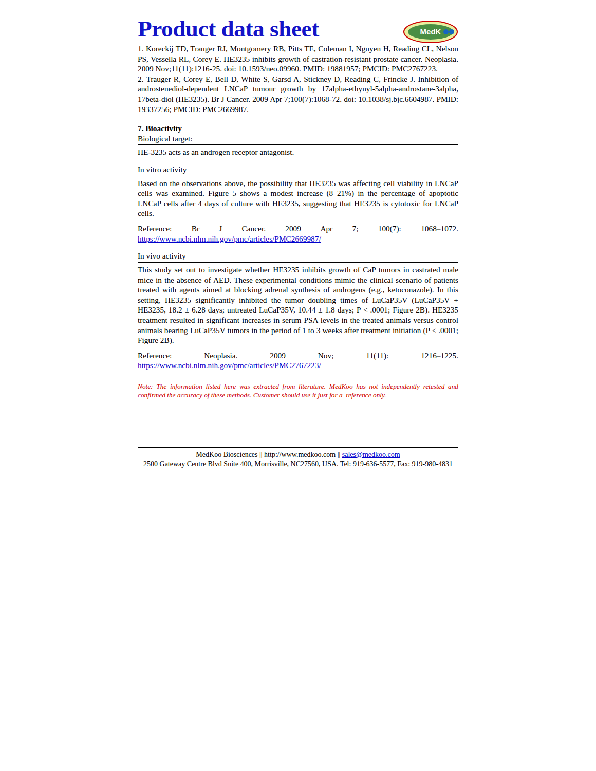Product data sheet
MedK
1. Koreckij TD, Trauger RJ, Montgomery RB, Pitts TE, Coleman I, Nguyen H, Reading CL, Nelson PS, Vessella RL, Corey E. HE3235 inhibits growth of castration-resistant prostate cancer. Neoplasia. 2009 Nov;11(11):1216-25. doi: 10.1593/neo.09960. PMID: 19881957; PMCID: PMC2767223.
2. Trauger R, Corey E, Bell D, White S, Garsd A, Stickney D, Reading C, Frincke J. Inhibition of androstenediol-dependent LNCaP tumour growth by 17alpha-ethynyl-5alpha-androstane-3alpha, 17beta-diol (HE3235). Br J Cancer. 2009 Apr 7;100(7):1068-72. doi: 10.1038/sj.bjc.6604987. PMID: 19337256; PMCID: PMC2669987.
7. Bioactivity
Biological target:
HE-3235 acts as an androgen receptor antagonist.
In vitro activity
Based on the observations above, the possibility that HE3235 was affecting cell viability in LNCaP cells was examined. Figure 5 shows a modest increase (8–21%) in the percentage of apoptotic LNCaP cells after 4 days of culture with HE3235, suggesting that HE3235 is cytotoxic for LNCaP cells.
Reference: Br J Cancer. 2009 Apr 7; 100(7): 1068–1072. https://www.ncbi.nlm.nih.gov/pmc/articles/PMC2669987/
In vivo activity
This study set out to investigate whether HE3235 inhibits growth of CaP tumors in castrated male mice in the absence of AED. These experimental conditions mimic the clinical scenario of patients treated with agents aimed at blocking adrenal synthesis of androgens (e.g., ketoconazole). In this setting, HE3235 significantly inhibited the tumor doubling times of LuCaP35V (LuCaP35V + HE3235, 18.2 ± 6.28 days; untreated LuCaP35V, 10.44 ± 1.8 days; P < .0001; Figure 2B). HE3235 treatment resulted in significant increases in serum PSA levels in the treated animals versus control animals bearing LuCaP35V tumors in the period of 1 to 3 weeks after treatment initiation (P < .0001; Figure 2B).
Reference: Neoplasia. 2009 Nov; 11(11): 1216–1225. https://www.ncbi.nlm.nih.gov/pmc/articles/PMC2767223/
Note: The information listed here was extracted from literature. MedKoo has not independently retested and confirmed the accuracy of these methods. Customer should use it just for a reference only.
MedKoo Biosciences || http://www.medkoo.com || sales@medkoo.com
2500 Gateway Centre Blvd Suite 400, Morrisville, NC27560, USA. Tel: 919-636-5577, Fax: 919-980-4831